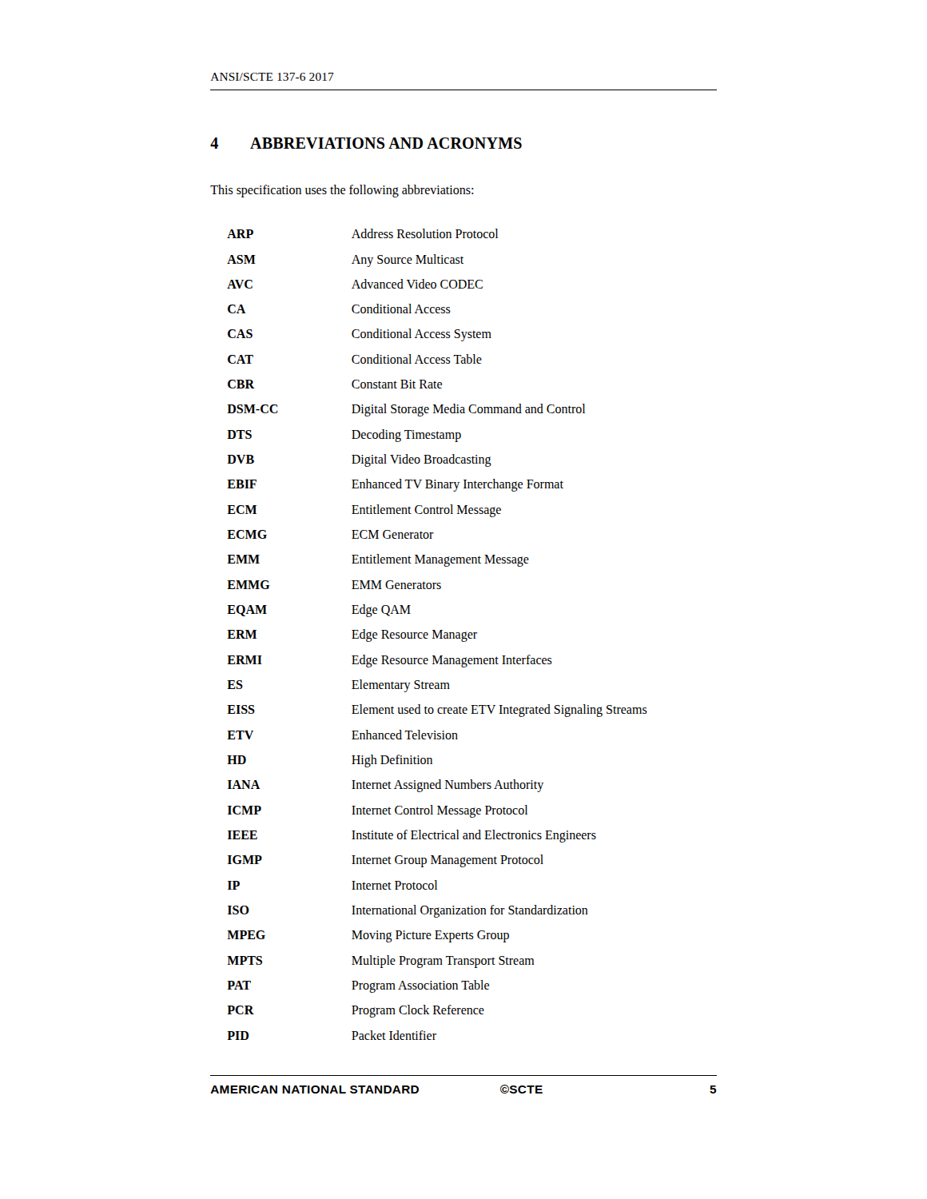ANSI/SCTE 137-6 2017
4 ABBREVIATIONS AND ACRONYMS
This specification uses the following abbreviations:
| ARP | Address Resolution Protocol |
| ASM | Any Source Multicast |
| AVC | Advanced Video CODEC |
| CA | Conditional Access |
| CAS | Conditional Access System |
| CAT | Conditional Access Table |
| CBR | Constant Bit Rate |
| DSM-CC | Digital Storage Media Command and Control |
| DTS | Decoding Timestamp |
| DVB | Digital Video Broadcasting |
| EBIF | Enhanced TV Binary Interchange Format |
| ECM | Entitlement Control Message |
| ECMG | ECM Generator |
| EMM | Entitlement Management Message |
| EMMG | EMM Generators |
| EQAM | Edge QAM |
| ERM | Edge Resource Manager |
| ERMI | Edge Resource Management Interfaces |
| ES | Elementary Stream |
| EISS | Element used to create ETV Integrated Signaling Streams |
| ETV | Enhanced Television |
| HD | High Definition |
| IANA | Internet Assigned Numbers Authority |
| ICMP | Internet Control Message Protocol |
| IEEE | Institute of Electrical and Electronics Engineers |
| IGMP | Internet Group Management Protocol |
| IP | Internet Protocol |
| ISO | International Organization for Standardization |
| MPEG | Moving Picture Experts Group |
| MPTS | Multiple Program Transport Stream |
| PAT | Program Association Table |
| PCR | Program Clock Reference |
| PID | Packet Identifier |
AMERICAN NATIONAL STANDARD ©SCTE 5